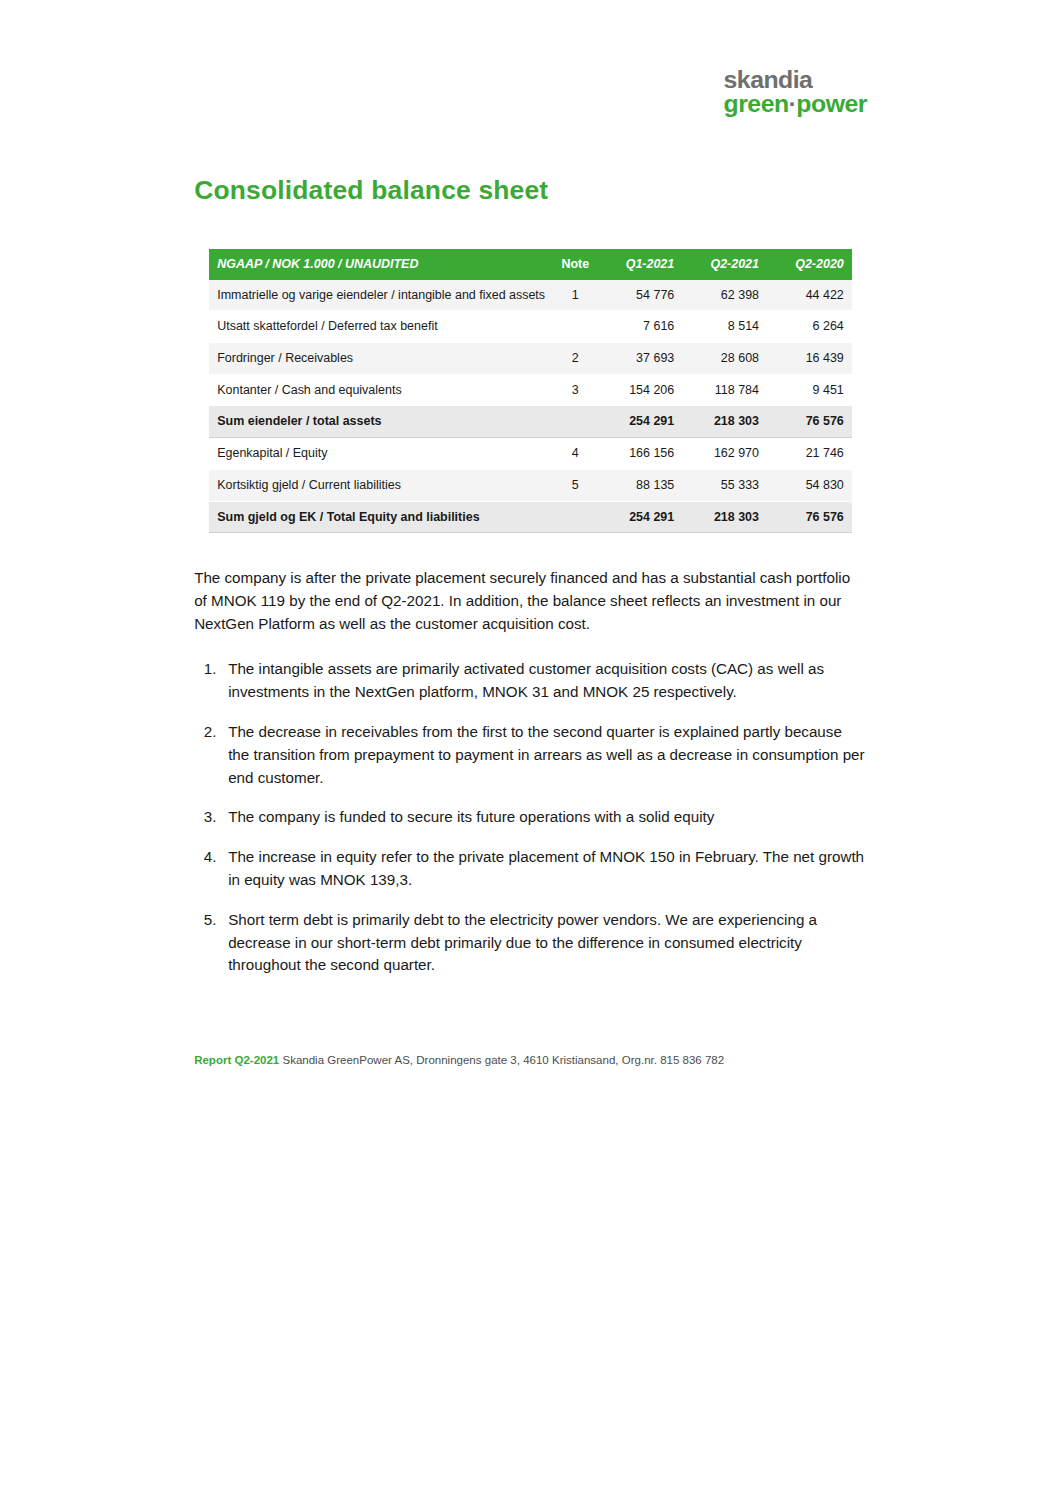skandia green·power
Consolidated balance sheet
| NGAAP / NOK 1.000 / UNAUDITED | Note | Q1-2021 | Q2-2021 | Q2-2020 |
| --- | --- | --- | --- | --- |
| Immatrielle og varige eiendeler / intangible and fixed assets | 1 | 54 776 | 62 398 | 44 422 |
| Utsatt skattefordel / Deferred tax benefit | | 7 616 | 8 514 | 6 264 |
| Fordringer / Receivables | 2 | 37 693 | 28 608 | 16 439 |
| Kontanter / Cash and equivalents | 3 | 154 206 | 118 784 | 9 451 |
| Sum eiendeler / total assets | | 254 291 | 218 303 | 76 576 |
| Egenkapital / Equity | 4 | 166 156 | 162 970 | 21 746 |
| Kortsiktig gjeld / Current liabilities | 5 | 88 135 | 55 333 | 54 830 |
| Sum gjeld og EK / Total Equity and liabilities | | 254 291 | 218 303 | 76 576 |
The company is after the private placement securely financed and has a substantial cash portfolio of MNOK 119 by the end of Q2-2021. In addition, the balance sheet reflects an investment in our NextGen Platform as well as the customer acquisition cost.
The intangible assets are primarily activated customer acquisition costs (CAC) as well as investments in the NextGen platform, MNOK 31 and MNOK 25 respectively.
The decrease in receivables from the first to the second quarter is explained partly because the transition from prepayment to payment in arrears as well as a decrease in consumption per end customer.
The company is funded to secure its future operations with a solid equity
The increase in equity refer to the private placement of MNOK 150 in February. The net growth in equity was MNOK 139,3.
Short term debt is primarily debt to the electricity power vendors. We are experiencing a decrease in our short-term debt primarily due to the difference in consumed electricity throughout the second quarter.
Report Q2-2021 Skandia GreenPower AS, Dronningens gate 3, 4610 Kristiansand, Org.nr. 815 836 782